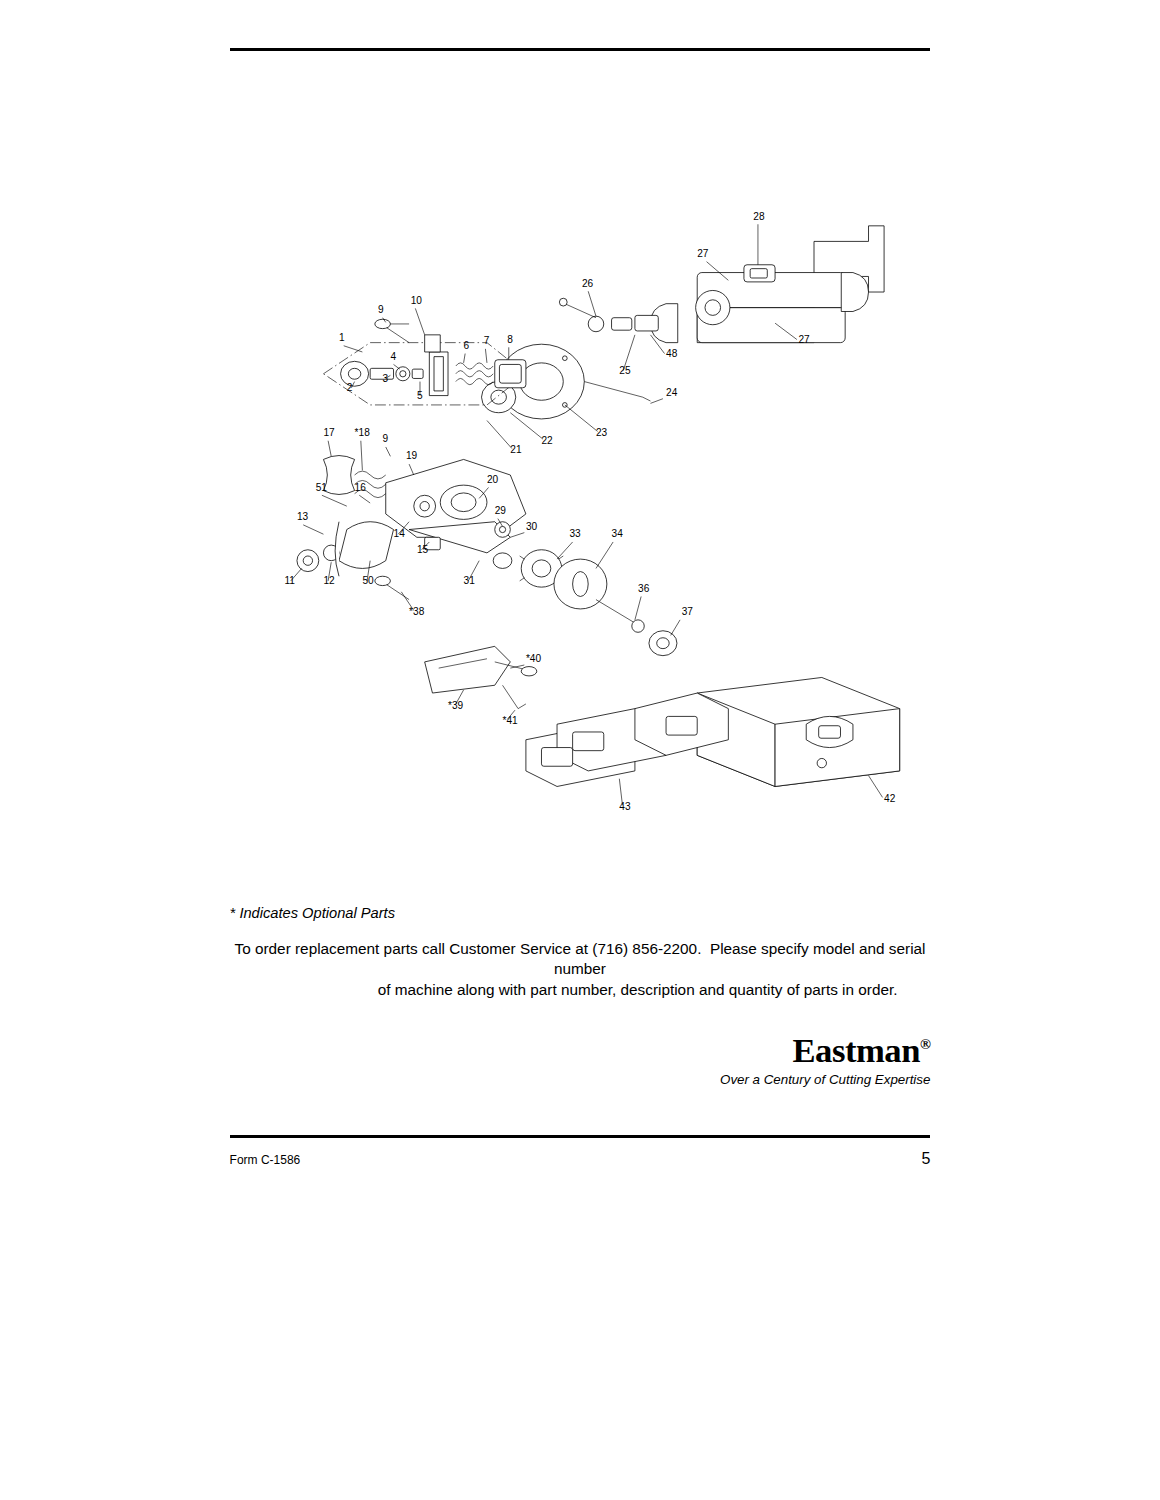28 27 27 26 48 25 24 23 22 21 10 9 1 6 7 8 4 2 3 5 17 *18 9 19 20 51 16 13 11 12 50 14 15 31 29 30 *38 33 34 36 37 *40 *39 *41 42 43
* Indicates Optional Parts
To order replacement parts call Customer Service at (716) 856-2200. Please specify model and serial number of machine along with part number, description and quantity of parts in order.
Eastman®
Over a Century of Cutting Expertise
Form C-1586 5